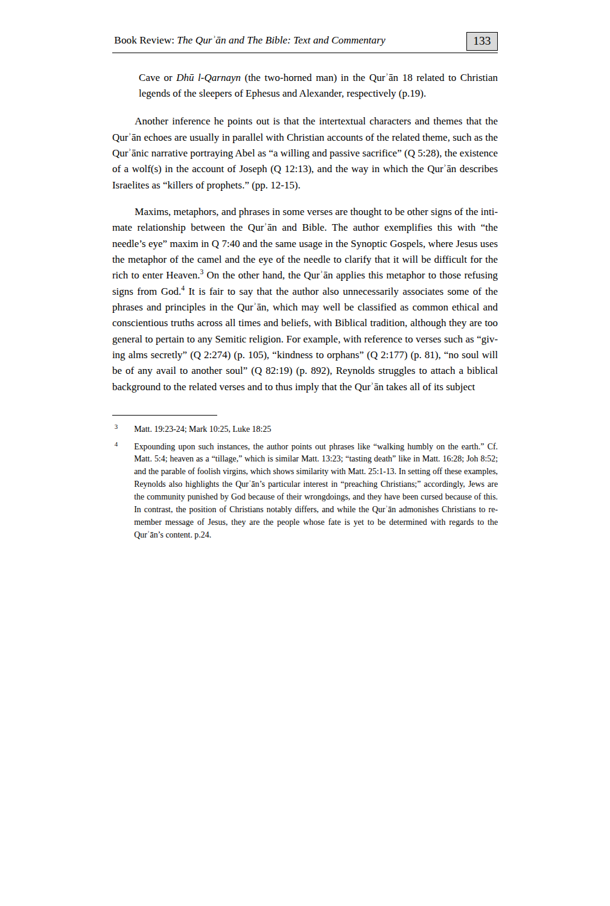Book Review: The Qurʾān and The Bible: Text and Commentary 133
Cave or Dhū l-Qarnayn (the two-horned man) in the Qurʾān 18 related to Christian legends of the sleepers of Ephesus and Alexander, respectively (p.19).
Another inference he points out is that the intertextual characters and themes that the Qurʾān echoes are usually in parallel with Christian accounts of the related theme, such as the Qurʾānic narrative portraying Abel as “a willing and passive sacrifice” (Q 5:28), the existence of a wolf(s) in the account of Joseph (Q 12:13), and the way in which the Qurʾān describes Israelites as “killers of prophets.” (pp. 12-15).
Maxims, metaphors, and phrases in some verses are thought to be other signs of the intimate relationship between the Qurʾān and Bible. The author exemplifies this with “the needle’s eye” maxim in Q 7:40 and the same usage in the Synoptic Gospels, where Jesus uses the metaphor of the camel and the eye of the needle to clarify that it will be difficult for the rich to enter Heaven.3 On the other hand, the Qurʾān applies this metaphor to those refusing signs from God.4 It is fair to say that the author also unnecessarily associates some of the phrases and principles in the Qurʾān, which may well be classified as common ethical and conscientious truths across all times and beliefs, with Biblical tradition, although they are too general to pertain to any Semitic religion. For example, with reference to verses such as “giving alms secretly” (Q 2:274) (p. 105), “kindness to orphans” (Q 2:177) (p. 81), “no soul will be of any avail to another soul” (Q 82:19) (p. 892), Reynolds struggles to attach a biblical background to the related verses and to thus imply that the Qurʾān takes all of its subject
3 Matt. 19:23-24; Mark 10:25, Luke 18:25
4 Expounding upon such instances, the author points out phrases like “walking humbly on the earth.” Cf. Matt. 5:4; heaven as a “tillage,” which is similar Matt. 13:23; “tasting death” like in Matt. 16:28; Joh 8:52; and the parable of foolish virgins, which shows similarity with Matt. 25:1-13. In setting off these examples, Reynolds also highlights the Qurʾān’s particular interest in “preaching Christians;” accordingly, Jews are the community punished by God because of their wrongdoings, and they have been cursed because of this. In contrast, the position of Christians notably differs, and while the Qurʾān admonishes Christians to remember message of Jesus, they are the people whose fate is yet to be determined with regards to the Qurʾān’s content. p.24.